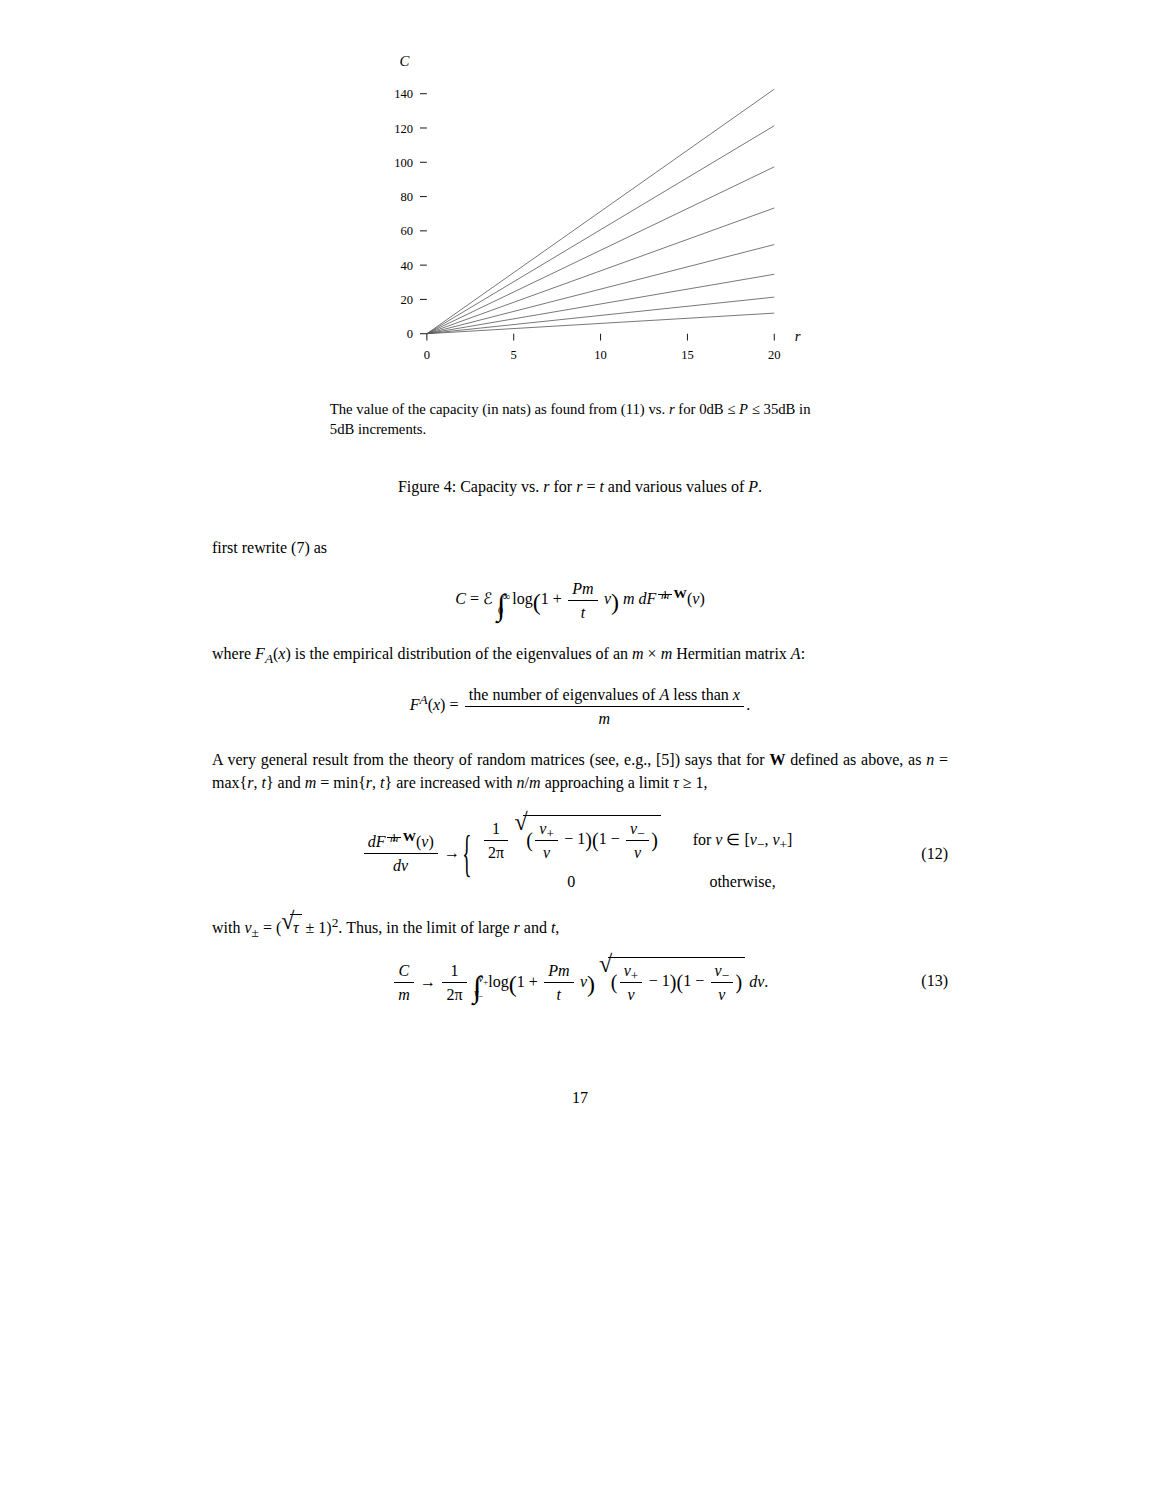C 140 120 100 80 60 40 20 0 0 5 10 15 20 r
The value of the capacity (in nats) as found from (11) vs. r for 0dB ≤ P ≤ 35dB in 5dB increments.
Figure 4: Capacity vs. r for r = t and various values of P.
first rewrite (7) as
C = ℰ ∫∞0 log(1 + Pm t ν) m dF1 m W(ν)
where FA(x) is the empirical distribution of the eigenvalues of an m × m Hermitian matrix A:
FA(x) = the number of eigenvalues of A less than x m.
A very general result from the theory of random matrices (see, e.g., [5]) says that for W defined as above, as n = max{r, t} and m = min{r, t} are increased with n/m approaching a limit τ ≥ 1,
dF1 m W(ν) dν →
| 1 2π ( ν + ν − 1 ) ( 1 − ν − ν ) | for ν ∈ [ ν − , ν + ] |
| 0 | otherwise, |
(12)
with ν± = (τ ± 1)2. Thus, in the limit of large r and t,
Cm → 12π ∫ν+ν− log(1 + Pm t ν) (ν+ν − 1)(1 − ν−ν) dν. (13)
17